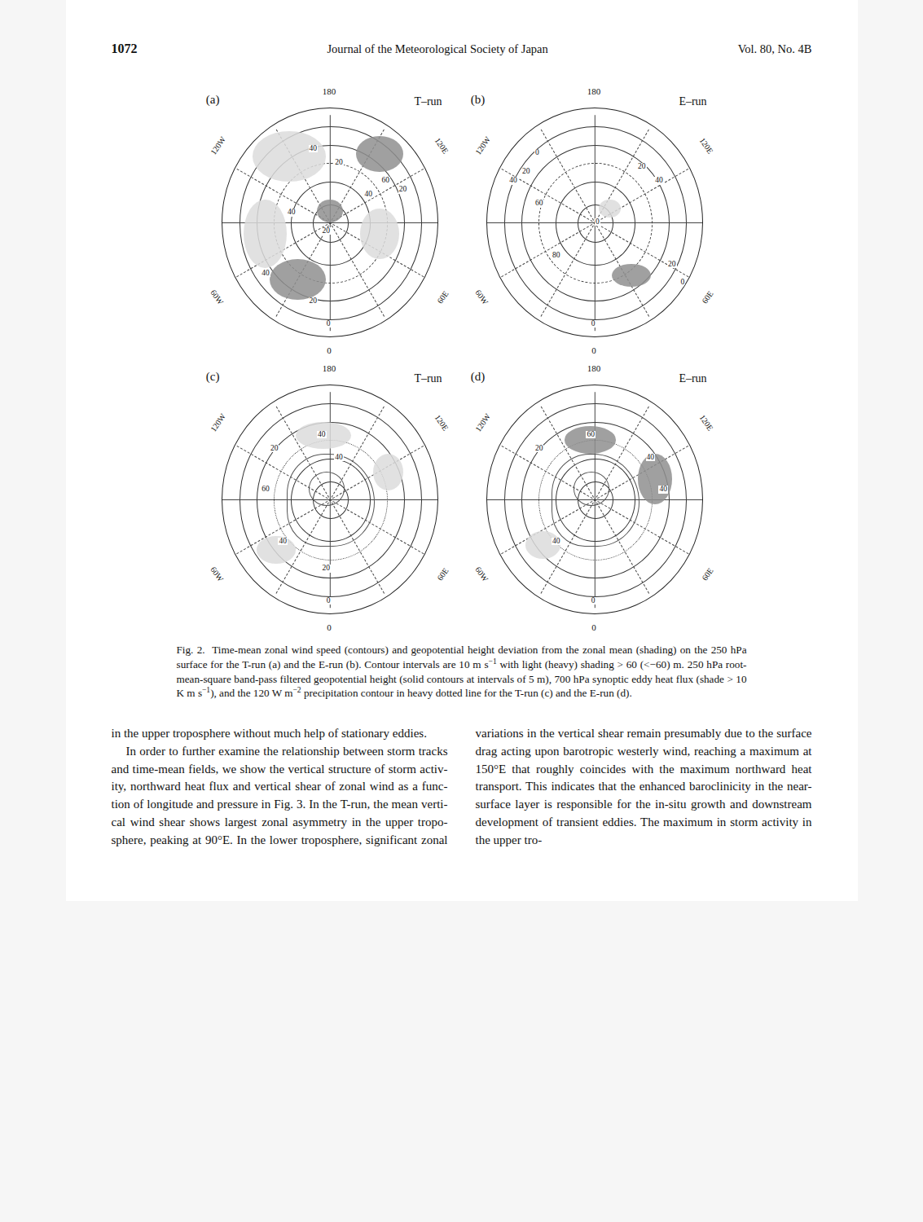1072 Journal of the Meteorological Society of Japan Vol. 80, No. 4B
(a) T–run 180 0 120W 120E 60W 60E
40 20 60 20 40 20 40 20 0 40
(b) E–run 180 0 120W 120E 60W 60E
0 20 40 20 40 60 0 20 0 0 80
(c) T–run 180 0 120W 120E 60W 60E
40 40 20 60 40 20 0
(d) E–run 180 0 120W 120E 60W 60E
60 40 20 40 40 0
Fig. 2. Time-mean zonal wind speed (contours) and geopotential height deviation from the zonal mean (shading) on the 250 hPa surface for the T-run (a) and the E-run (b). Contour intervals are 10 m s−1 with light (heavy) shading > 60 (<−60) m. 250 hPa root-mean-square band-pass filtered geopotential height (solid contours at intervals of 5 m), 700 hPa synoptic eddy heat flux (shade > 10 K m s−1), and the 120 W m−2 precipitation contour in heavy dotted line for the T-run (c) and the E-run (d).
in the upper troposphere without much help of stationary eddies.
In order to further examine the relationship between storm tracks and time-mean fields, we show the vertical structure of storm activity, northward heat flux and vertical shear of zonal wind as a function of longitude and pressure in Fig. 3. In the T-run, the mean vertical wind shear shows largest zonal asymmetry in the upper troposphere, peaking at 90°E. In the lower troposphere, significant zonal variations in the vertical shear remain presumably due to the surface drag acting upon barotropic westerly wind, reaching a maximum at 150°E that roughly coincides with the maximum northward heat transport. This indicates that the enhanced baroclinicity in the near-surface layer is responsible for the in-situ growth and downstream development of transient eddies. The maximum in storm activity in the upper tro-